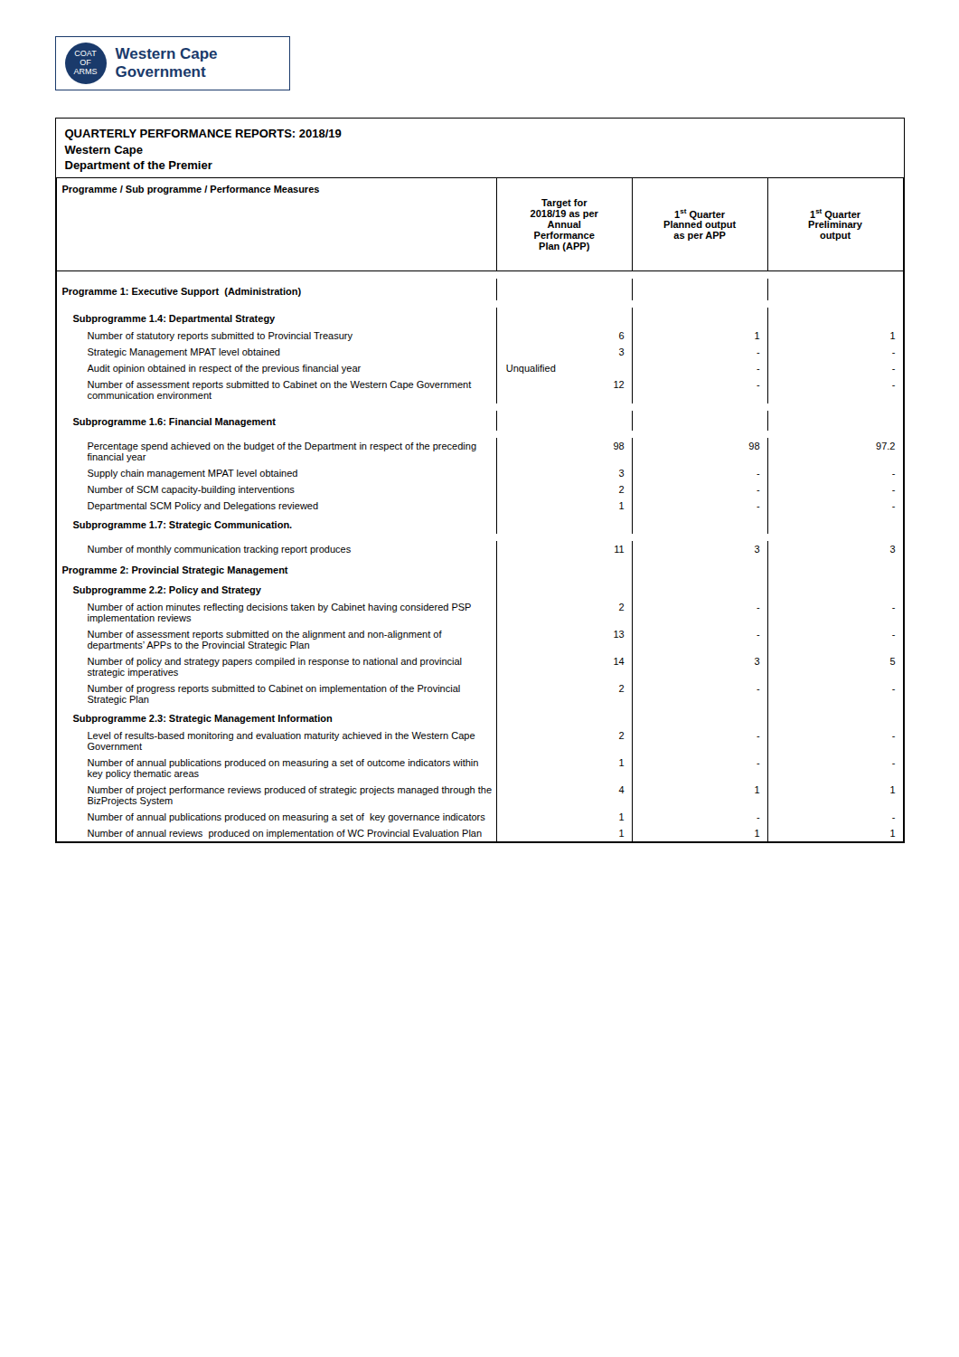COAT
OF
ARMS
Western Cape
Government
QUARTERLY PERFORMANCE REPORTS: 2018/19
Western Cape
Department of the Premier
| Programme / Sub programme / Performance Measures | Target for 2018/19 as per Annual Performance Plan (APP) | 1 st Quarter Planned output as per APP | 1 st Quarter Preliminary output |
| --- | --- | --- | --- |
| Programme 1: Executive Support (Administration) | | | |
| Subprogramme 1.4: Departmental Strategy | | | |
| Number of statutory reports submitted to Provincial Treasury | 6 | 1 | 1 |
| Strategic Management MPAT level obtained | 3 | - | - |
| Audit opinion obtained in respect of the previous financial year | Unqualified | - | - |
| Number of assessment reports submitted to Cabinet on the Western Cape Government communication environment | 12 | - | - |
| Subprogramme 1.6: Financial Management | | | |
| Percentage spend achieved on the budget of the Department in respect of the preceding financial year | 98 | 98 | 97.2 |
| Supply chain management MPAT level obtained | 3 | - | - |
| Number of SCM capacity-building interventions | 2 | - | - |
| Departmental SCM Policy and Delegations reviewed | 1 | - | - |
| Subprogramme 1.7: Strategic Communication. | | | |
| Number of monthly communication tracking report produces | 11 | 3 | 3 |
| Programme 2: Provincial Strategic Management | | | |
| Subprogramme 2.2: Policy and Strategy | | | |
| Number of action minutes reflecting decisions taken by Cabinet having considered PSP implementation reviews | 2 | - | - |
| Number of assessment reports submitted on the alignment and non-alignment of departments’ APPs to the Provincial Strategic Plan | 13 | - | - |
| Number of policy and strategy papers compiled in response to national and provincial strategic imperatives | 14 | 3 | 5 |
| Number of progress reports submitted to Cabinet on implementation of the Provincial Strategic Plan | 2 | - | - |
| Subprogramme 2.3: Strategic Management Information | | | |
| Level of results-based monitoring and evaluation maturity achieved in the Western Cape Government | 2 | - | - |
| Number of annual publications produced on measuring a set of outcome indicators within key policy thematic areas | 1 | - | - |
| Number of project performance reviews produced of strategic projects managed through the BizProjects System | 4 | 1 | 1 |
| Number of annual publications produced on measuring a set of key governance indicators | 1 | - | - |
| Number of annual reviews produced on implementation of WC Provincial Evaluation Plan | 1 | 1 | 1 |